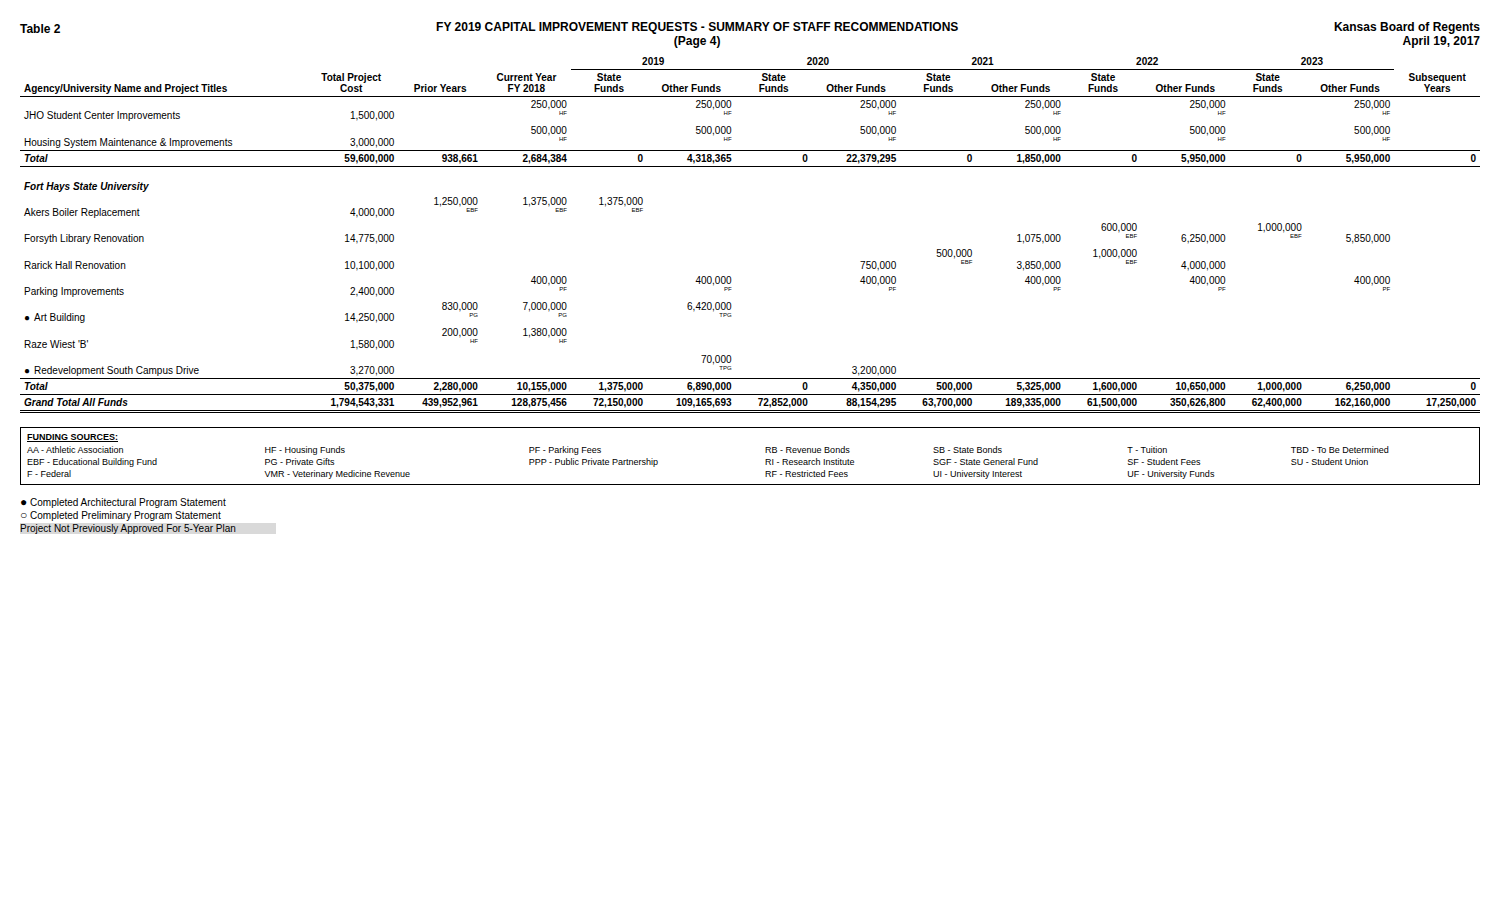Table 2
FY 2019 CAPITAL IMPROVEMENT REQUESTS - SUMMARY OF STAFF RECOMMENDATIONS
(Page 4)
Kansas Board of Regents
April 19, 2017
| | | | | 2019 | 2020 | 2021 | 2022 | 2023 | |
| --- | --- | --- | --- | --- | --- | --- | --- | --- | --- |
| Agency/University Name and Project Titles | Total Project Cost | Prior Years | Current Year FY 2018 | State Funds | Other Funds | State Funds | Other Funds | State Funds | Other Funds | State Funds | Other Funds | State Funds | Other Funds | Subsequent Years |
| JHO Student Center Improvements | 1,500,000 | | 250,000 HF | | 250,000 HF | | 250,000 HF | | 250,000 HF | | 250,000 HF | | 250,000 HF | |
| Housing System Maintenance & Improvements | 3,000,000 | | 500,000 HF | | 500,000 HF | | 500,000 HF | | 500,000 HF | | 500,000 HF | | 500,000 HF | |
| Total | 59,600,000 | 938,661 | 2,684,384 | 0 | 4,318,365 | 0 | 22,379,295 | 0 | 1,850,000 | 0 | 5,950,000 | 0 | 5,950,000 | 0 |
| Fort Hays State University | |
| Akers Boiler Replacement | 4,000,000 | 1,250,000 EBF | 1,375,000 EBF | 1,375,000 EBF | | | | | | | | | | |
| Forsyth Library Renovation | 14,775,000 | | | | | | | | 1,075,000 | 600,000 EBF | 6,250,000 | 1,000,000 EBF | 5,850,000 | |
| Rarick Hall Renovation | 10,100,000 | | | | | | 750,000 | 500,000 EBF | 3,850,000 | 1,000,000 EBF | 4,000,000 | | | |
| Parking Improvements | 2,400,000 | | 400,000 PF | | 400,000 PF | | 400,000 PF | | 400,000 PF | | 400,000 PF | | 400,000 PF | |
| ● Art Building | 14,250,000 | 830,000 PG | 7,000,000 PG | | 6,420,000 TPG | | | | | | | | | |
| Raze Wiest 'B' | 1,580,000 | 200,000 HF | 1,380,000 HF | | | | | | | | | | | |
| ● Redevelopment South Campus Drive | 3,270,000 | | | | 70,000 TPG | | 3,200,000 | | | | | | | |
| Total | 50,375,000 | 2,280,000 | 10,155,000 | 1,375,000 | 6,890,000 | 0 | 4,350,000 | 500,000 | 5,325,000 | 1,600,000 | 10,650,000 | 1,000,000 | 6,250,000 | 0 |
| Grand Total All Funds | 1,794,543,331 | 439,952,961 | 128,875,456 | 72,150,000 | 109,165,693 | 72,852,000 | 88,154,295 | 63,700,000 | 189,335,000 | 61,500,000 | 350,626,800 | 62,400,000 | 162,160,000 | 17,250,000 |
FUNDING SOURCES:
| AA - Athletic Association | HF - Housing Funds | PF - Parking Fees | RB - Revenue Bonds | SB - State Bonds | T - Tuition | TBD - To Be Determined |
| EBF - Educational Building Fund | PG - Private Gifts | PPP - Public Private Partnership | RI - Research Institute | SGF - State General Fund | SF - Student Fees | SU - Student Union |
| F - Federal | VMR - Veterinary Medicine Revenue | | RF - Restricted Fees | UI - University Interest | UF - University Funds | |
● Completed Architectural Program Statement
○ Completed Preliminary Program Statement
Project Not Previously Approved For 5-Year Plan